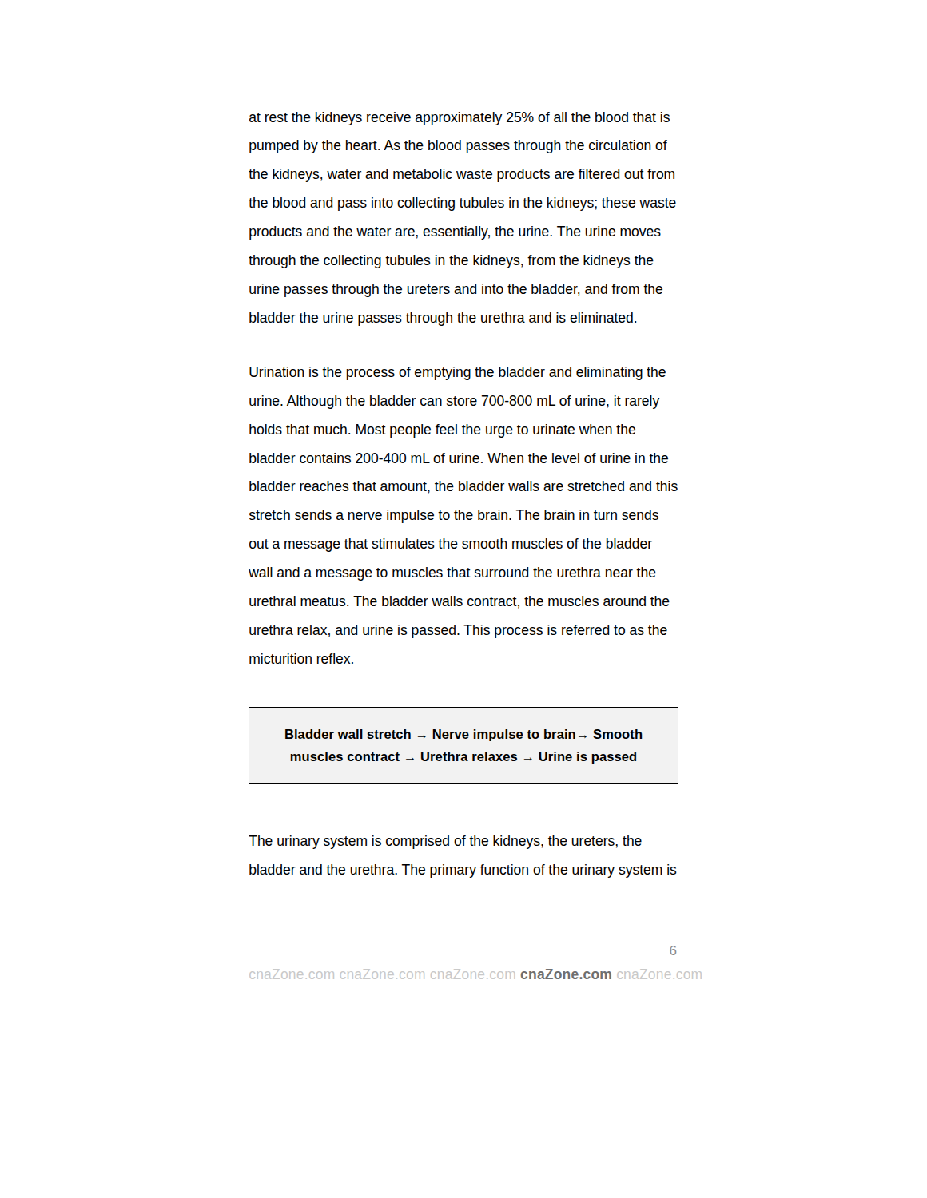at rest the kidneys receive approximately 25% of all the blood that is pumped by the heart. As the blood passes through the circulation of the kidneys, water and metabolic waste products are filtered out from the blood and pass into collecting tubules in the kidneys; these waste products and the water are, essentially, the urine. The urine moves through the collecting tubules in the kidneys, from the kidneys the urine passes through the ureters and into the bladder, and from the bladder the urine passes through the urethra and is eliminated.
Urination is the process of emptying the bladder and eliminating the urine. Although the bladder can store 700-800 mL of urine, it rarely holds that much. Most people feel the urge to urinate when the bladder contains 200-400 mL of urine. When the level of urine in the bladder reaches that amount, the bladder walls are stretched and this stretch sends a nerve impulse to the brain. The brain in turn sends out a message that stimulates the smooth muscles of the bladder wall and a message to muscles that surround the urethra near the urethral meatus. The bladder walls contract, the muscles around the urethra relax, and urine is passed. This process is referred to as the micturition reflex.
Bladder wall stretch → Nerve impulse to brain→ Smooth muscles contract → Urethra relaxes → Urine is passed
The urinary system is comprised of the kidneys, the ureters, the bladder and the urethra. The primary function of the urinary system is
6
cnaZone.com cnaZone.com cnaZone.com cnaZone.com cnaZone.com